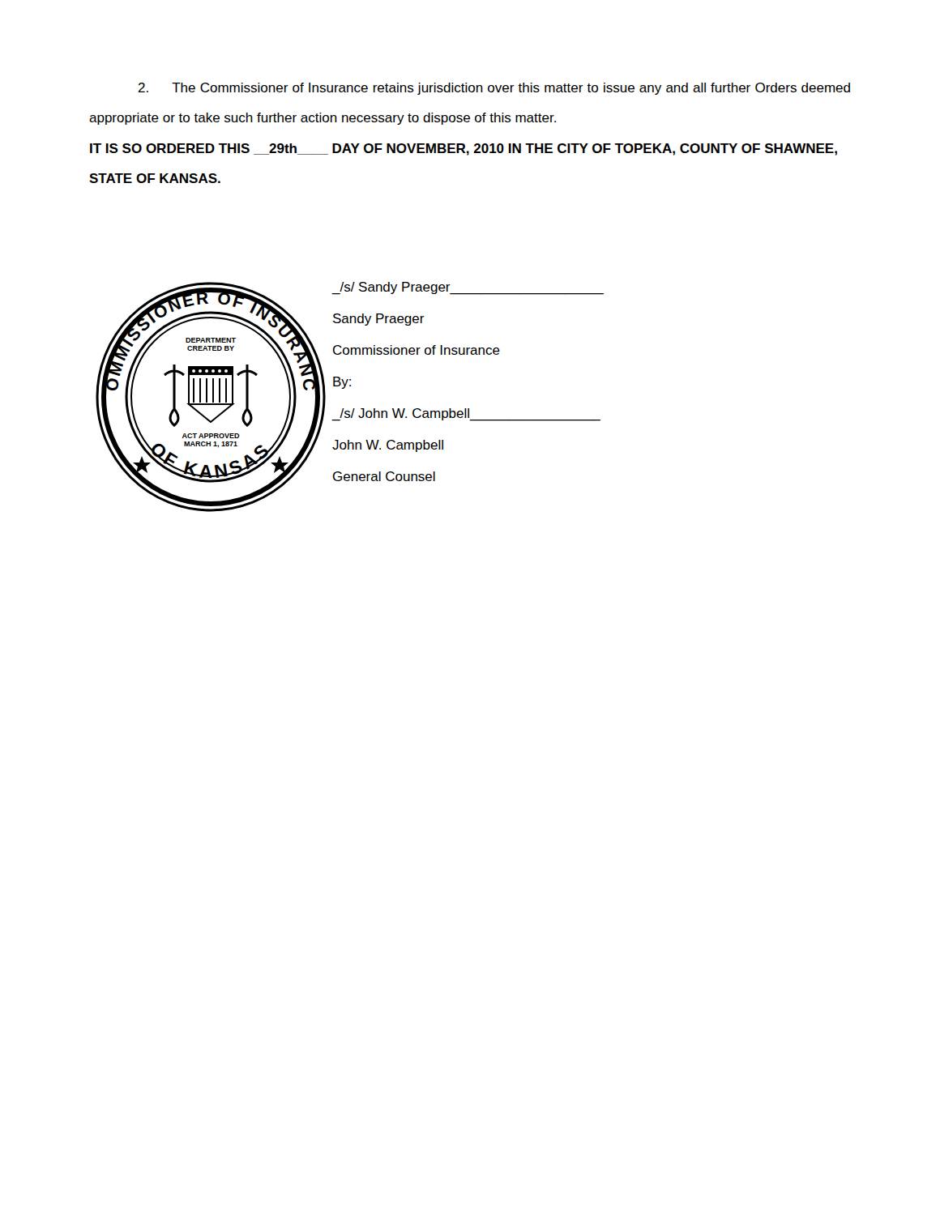2. The Commissioner of Insurance retains jurisdiction over this matter to issue any and all further Orders deemed appropriate or to take such further action necessary to dispose of this matter.
IT IS SO ORDERED THIS __29th____ DAY OF NOVEMBER, 2010 IN THE CITY OF TOPEKA, COUNTY OF SHAWNEE, STATE OF KANSAS.
COMMISSIONER OF INSURANCE OF KANSAS DEPARTMENT CREATED BY ACT APPROVED MARCH 1, 1871
_/s/ Sandy Praeger____________________
Sandy Praeger
Commissioner of Insurance
By:
_/s/ John W. Campbell_________________
John W. Campbell
General Counsel